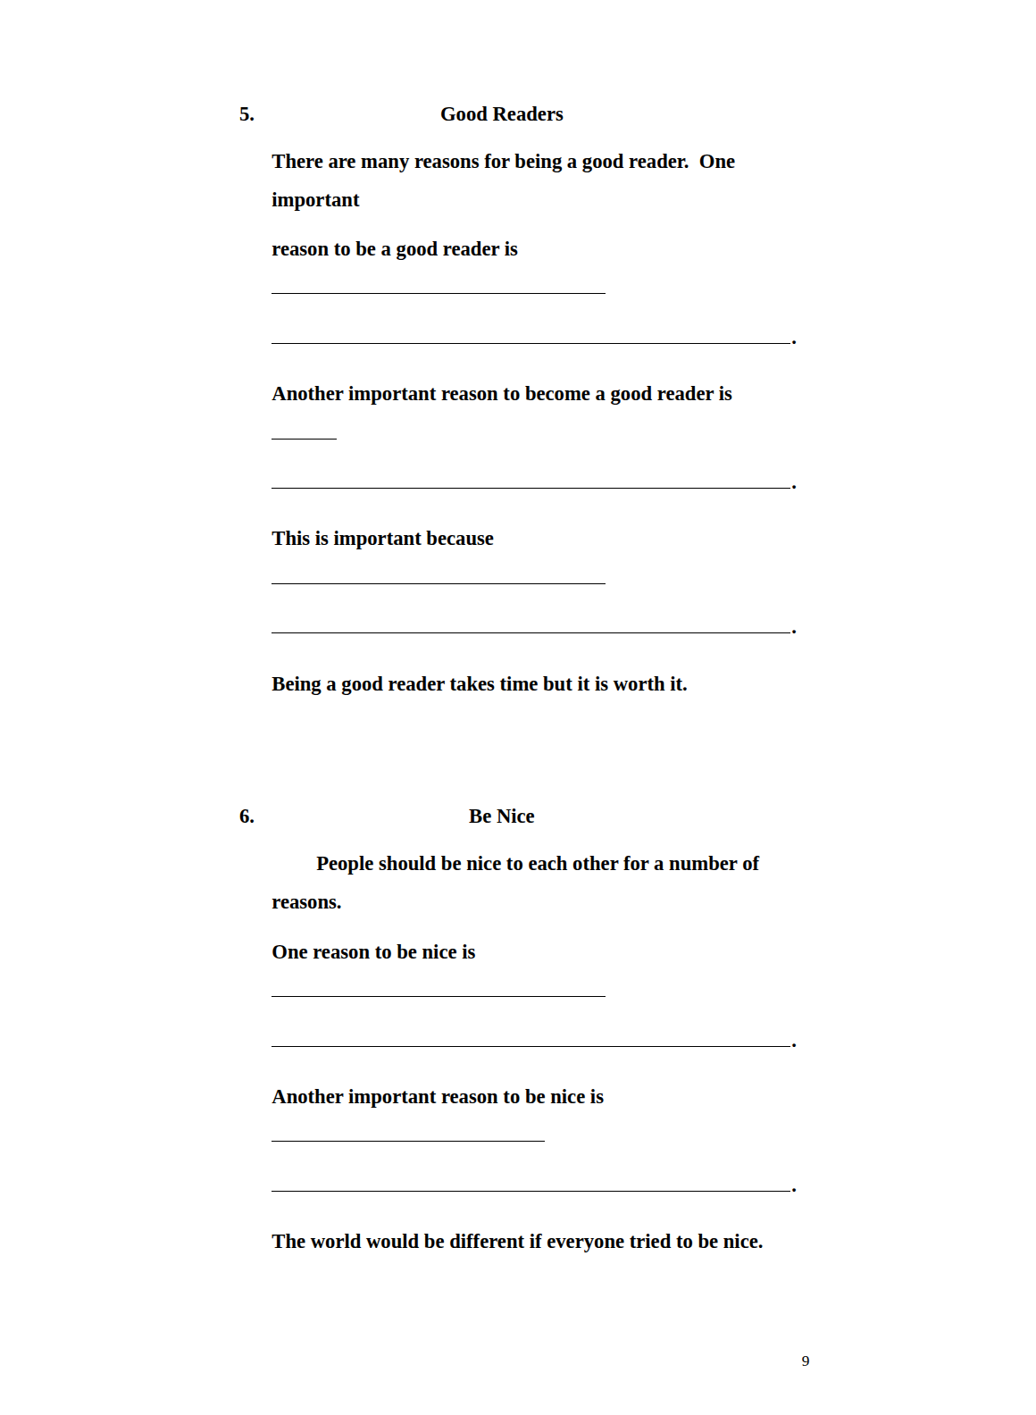5. Good Readers
There are many reasons for being a good reader. One important
reason to be a good reader is
.
Another important reason to become a good reader is
.
This is important because
.
Being a good reader takes time but it is worth it.
6. Be Nice
People should be nice to each other for a number of reasons.
One reason to be nice is
.
Another important reason to be nice is
.
The world would be different if everyone tried to be nice.
9